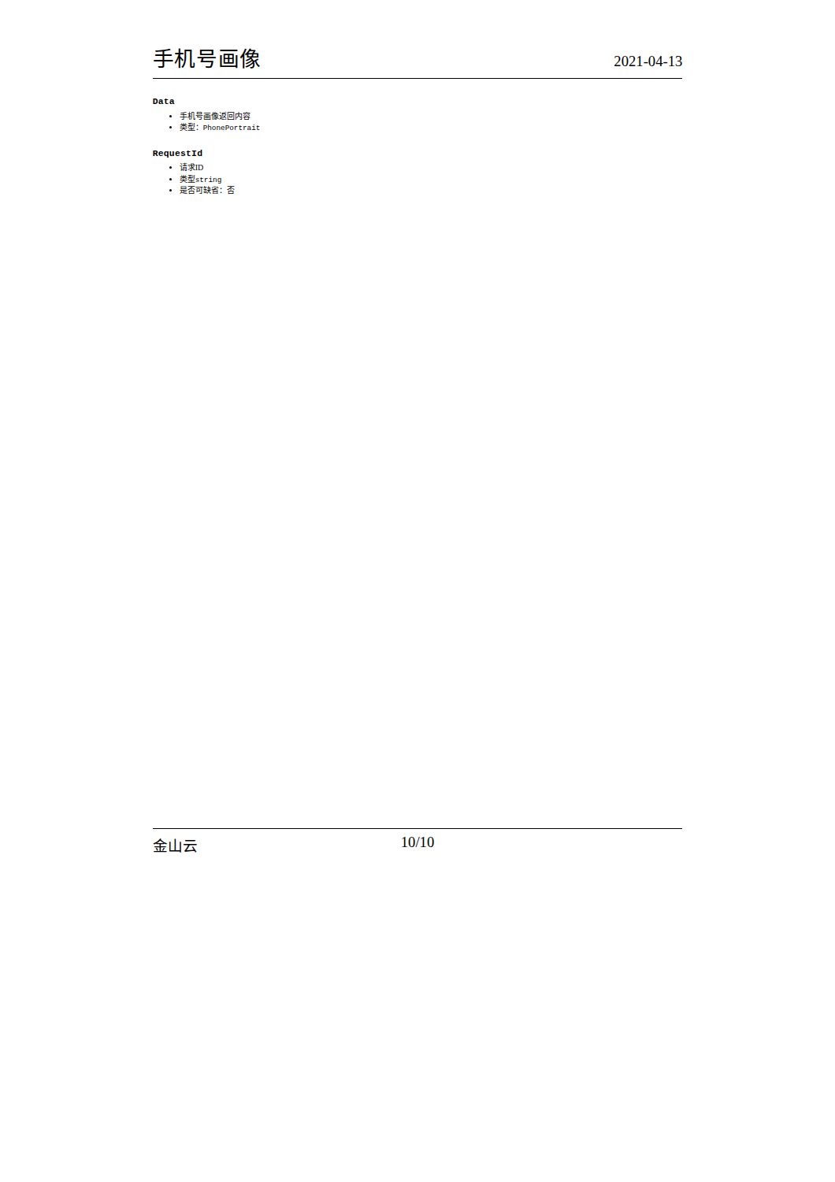手机号画像
2021-04-13
Data
手机号画像返回内容
类型：PhonePortrait
RequestId
请求ID
类型string
是否可缺省：否
金山云
10/10